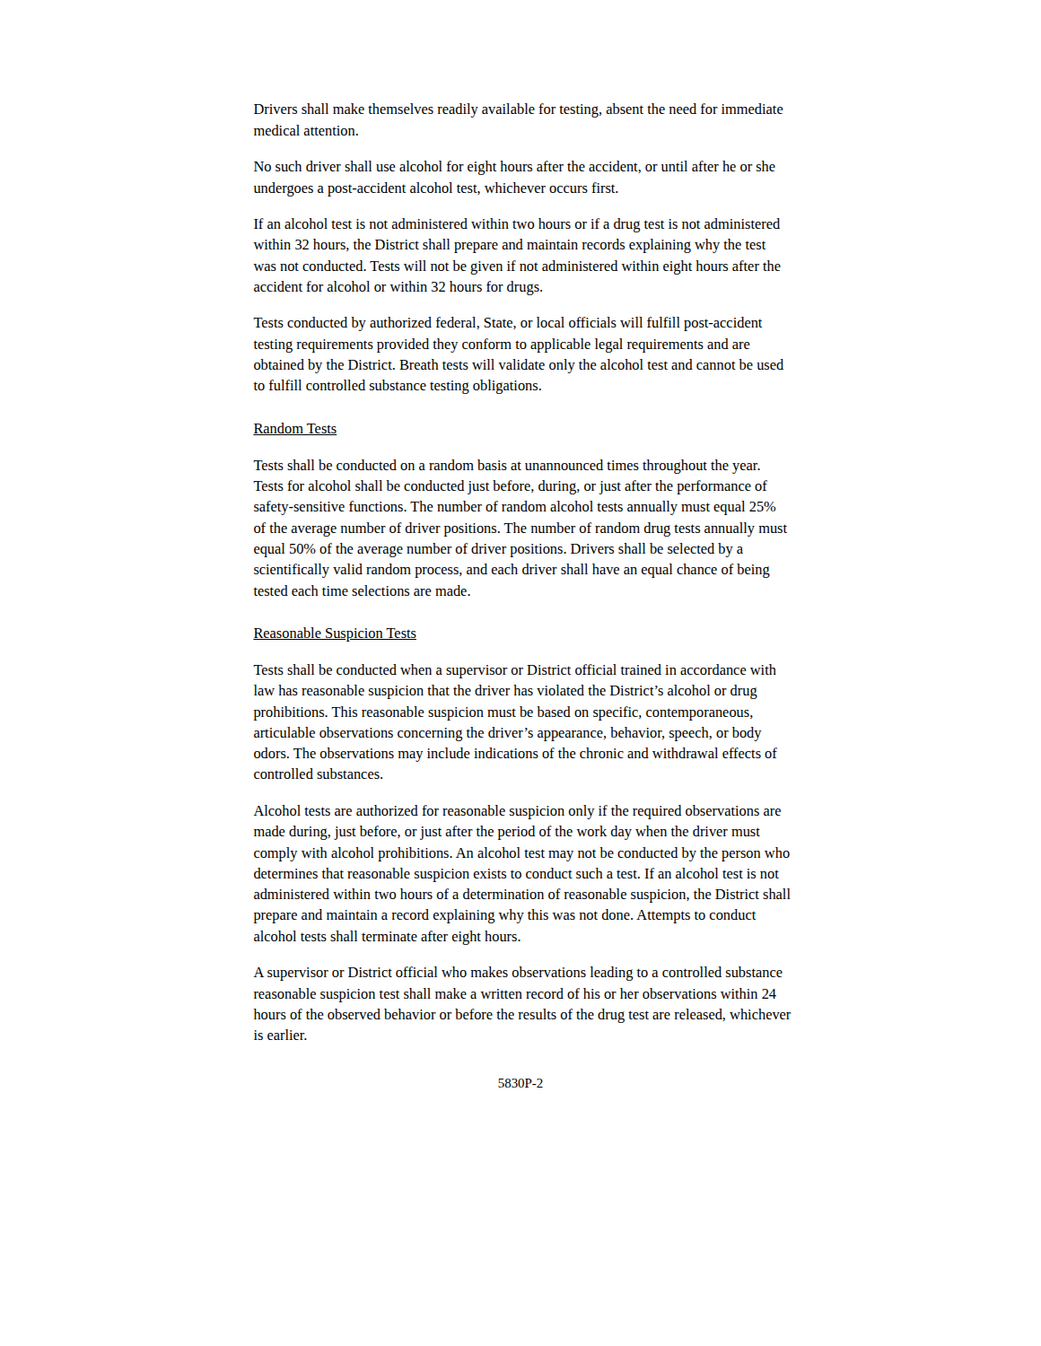Drivers shall make themselves readily available for testing, absent the need for immediate medical attention.
No such driver shall use alcohol for eight hours after the accident, or until after he or she undergoes a post-accident alcohol test, whichever occurs first.
If an alcohol test is not administered within two hours or if a drug test is not administered within 32 hours, the District shall prepare and maintain records explaining why the test was not conducted. Tests will not be given if not administered within eight hours after the accident for alcohol or within 32 hours for drugs.
Tests conducted by authorized federal, State, or local officials will fulfill post-accident testing requirements provided they conform to applicable legal requirements and are obtained by the District. Breath tests will validate only the alcohol test and cannot be used to fulfill controlled substance testing obligations.
Random Tests
Tests shall be conducted on a random basis at unannounced times throughout the year. Tests for alcohol shall be conducted just before, during, or just after the performance of safety-sensitive functions. The number of random alcohol tests annually must equal 25% of the average number of driver positions. The number of random drug tests annually must equal 50% of the average number of driver positions. Drivers shall be selected by a scientifically valid random process, and each driver shall have an equal chance of being tested each time selections are made.
Reasonable Suspicion Tests
Tests shall be conducted when a supervisor or District official trained in accordance with law has reasonable suspicion that the driver has violated the District’s alcohol or drug prohibitions. This reasonable suspicion must be based on specific, contemporaneous, articulable observations concerning the driver’s appearance, behavior, speech, or body odors. The observations may include indications of the chronic and withdrawal effects of controlled substances.
Alcohol tests are authorized for reasonable suspicion only if the required observations are made during, just before, or just after the period of the work day when the driver must comply with alcohol prohibitions. An alcohol test may not be conducted by the person who determines that reasonable suspicion exists to conduct such a test. If an alcohol test is not administered within two hours of a determination of reasonable suspicion, the District shall prepare and maintain a record explaining why this was not done. Attempts to conduct alcohol tests shall terminate after eight hours.
A supervisor or District official who makes observations leading to a controlled substance reasonable suspicion test shall make a written record of his or her observations within 24 hours of the observed behavior or before the results of the drug test are released, whichever is earlier.
5830P-2